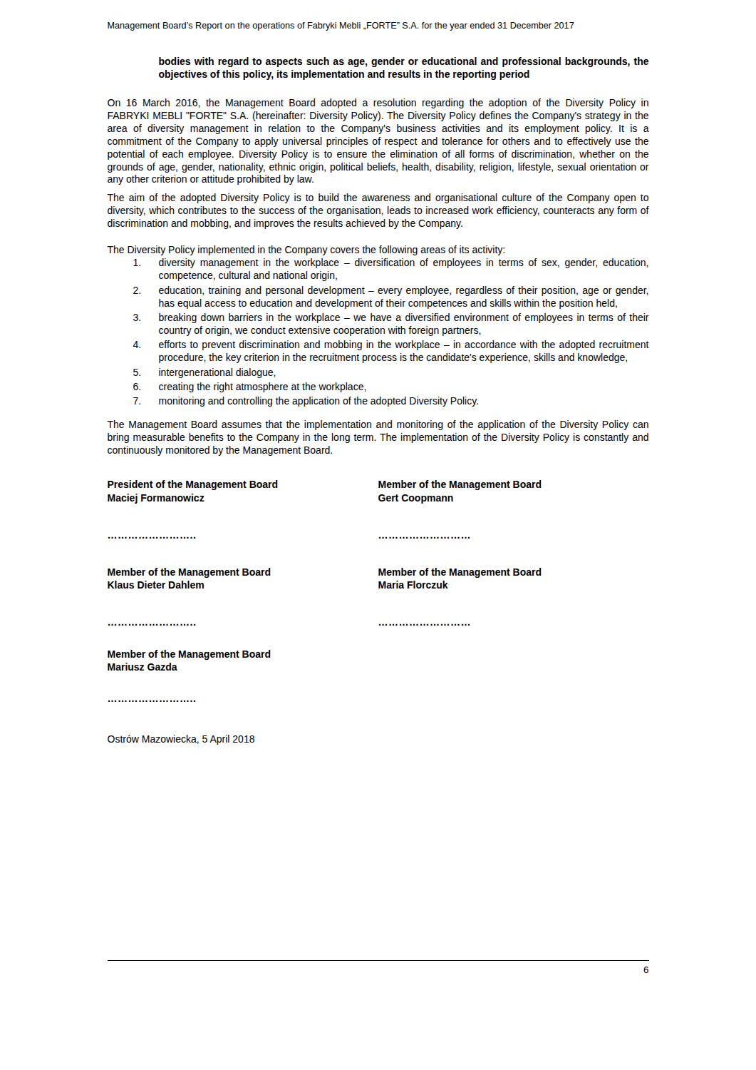Management Board’s Report on the operations of Fabryki Mebli „FORTE” S.A. for the year ended 31 December 2017
bodies with regard to aspects such as age, gender or educational and professional backgrounds, the objectives of this policy, its implementation and results in the reporting period
On 16 March 2016, the Management Board adopted a resolution regarding the adoption of the Diversity Policy in FABRYKI MEBLI "FORTE" S.A. (hereinafter: Diversity Policy). The Diversity Policy defines the Company's strategy in the area of diversity management in relation to the Company's business activities and its employment policy. It is a commitment of the Company to apply universal principles of respect and tolerance for others and to effectively use the potential of each employee. Diversity Policy is to ensure the elimination of all forms of discrimination, whether on the grounds of age, gender, nationality, ethnic origin, political beliefs, health, disability, religion, lifestyle, sexual orientation or any other criterion or attitude prohibited by law.
The aim of the adopted Diversity Policy is to build the awareness and organisational culture of the Company open to diversity, which contributes to the success of the organisation, leads to increased work efficiency, counteracts any form of discrimination and mobbing, and improves the results achieved by the Company.
The Diversity Policy implemented in the Company covers the following areas of its activity:
diversity management in the workplace – diversification of employees in terms of sex, gender, education, competence, cultural and national origin,
education, training and personal development – every employee, regardless of their position, age or gender, has equal access to education and development of their competences and skills within the position held,
breaking down barriers in the workplace – we have a diversified environment of employees in terms of their country of origin, we conduct extensive cooperation with foreign partners,
efforts to prevent discrimination and mobbing in the workplace – in accordance with the adopted recruitment procedure, the key criterion in the recruitment process is the candidate's experience, skills and knowledge,
intergenerational dialogue,
creating the right atmosphere at the workplace,
monitoring and controlling the application of the adopted Diversity Policy.
The Management Board assumes that the implementation and monitoring of the application of the Diversity Policy can bring measurable benefits to the Company in the long term. The implementation of the Diversity Policy is constantly and continuously monitored by the Management Board.
| President of the Management Board Maciej Formanowicz | Member of the Management Board Gert Coopmann |
| …………………….. | ……………………… |
| Member of the Management Board Klaus Dieter Dahlem | Member of the Management Board Maria Florczuk |
| …………………….. | ……………………… |
| Member of the Management Board Mariusz Gazda | |
| …………………….. | |
Ostrów Mazowiecka, 5 April 2018
6